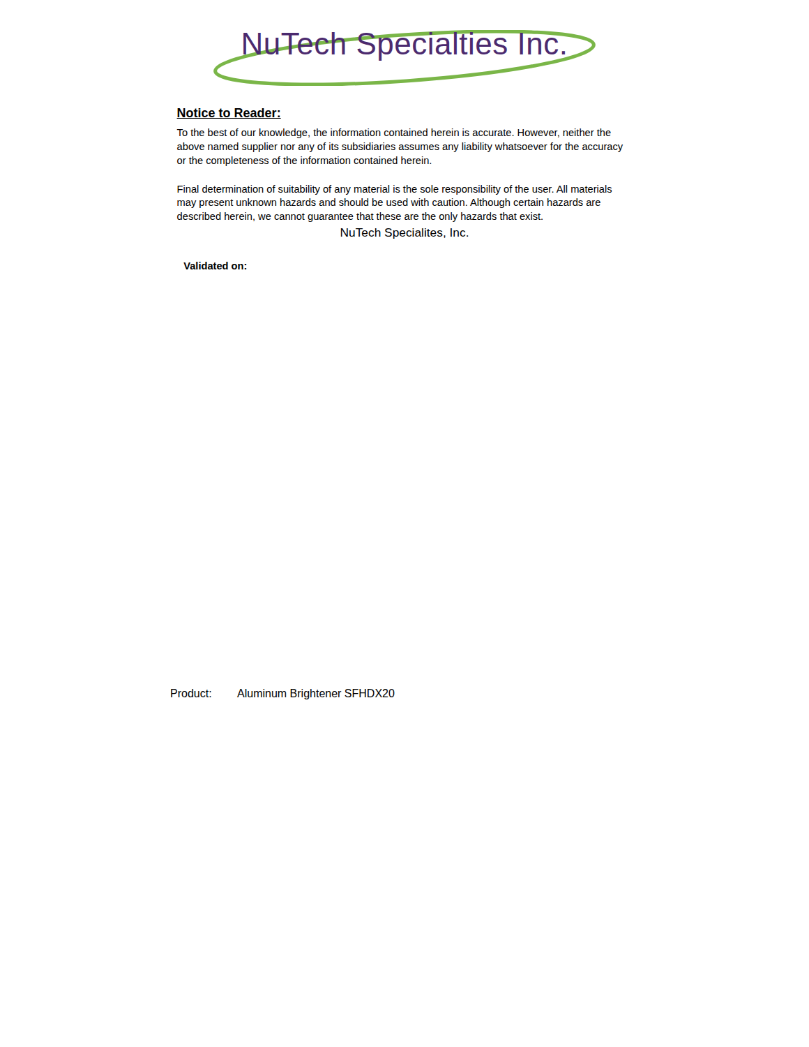NuTech Specialties Inc.
Notice to Reader:
To the best of our knowledge, the information contained herein is accurate. However, neither the above named supplier nor any of its subsidiaries assumes any liability whatsoever for the accuracy or the completeness of the information contained herein.
Final determination of suitability of any material is the sole responsibility of the user. All materials may present unknown hazards and should be used with caution. Although certain hazards are described herein, we cannot guarantee that these are the only hazards that exist.
NuTech Specialites, Inc.
Validated on:
Product: Aluminum Brightener SFHDX20